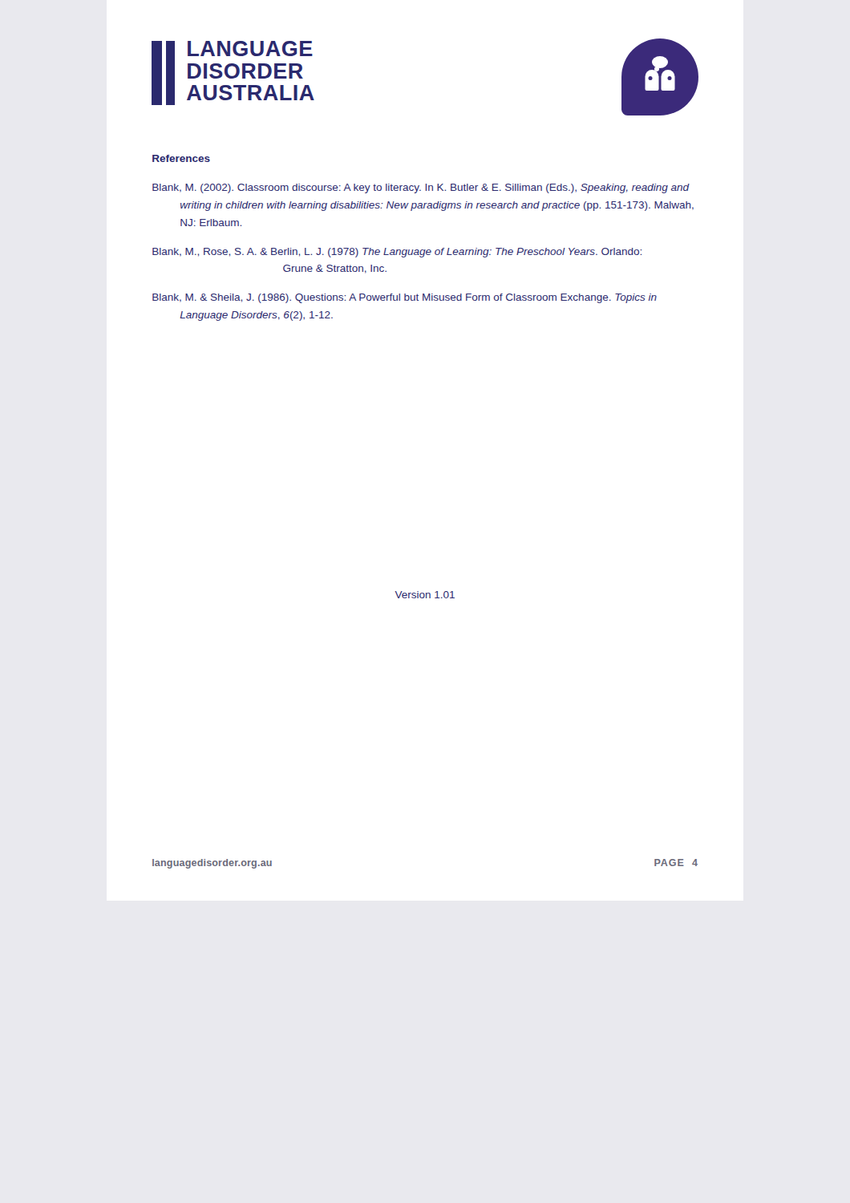Language
Disorder
Australia
References
Blank, M. (2002). Classroom discourse: A key to literacy. In K. Butler & E. Silliman (Eds.), Speaking, reading and writing in children with learning disabilities: New paradigms in research and practice (pp. 151-173). Malwah, NJ: Erlbaum.
Blank, M., Rose, S. A. & Berlin, L. J. (1978) The Language of Learning: The Preschool Years. Orlando: Grune & Stratton, Inc.
Blank, M. & Sheila, J. (1986). Questions: A Powerful but Misused Form of Classroom Exchange. Topics in Language Disorders, 6(2), 1-12.
Version 1.01
languagedisorder.org.au
PAGE 4